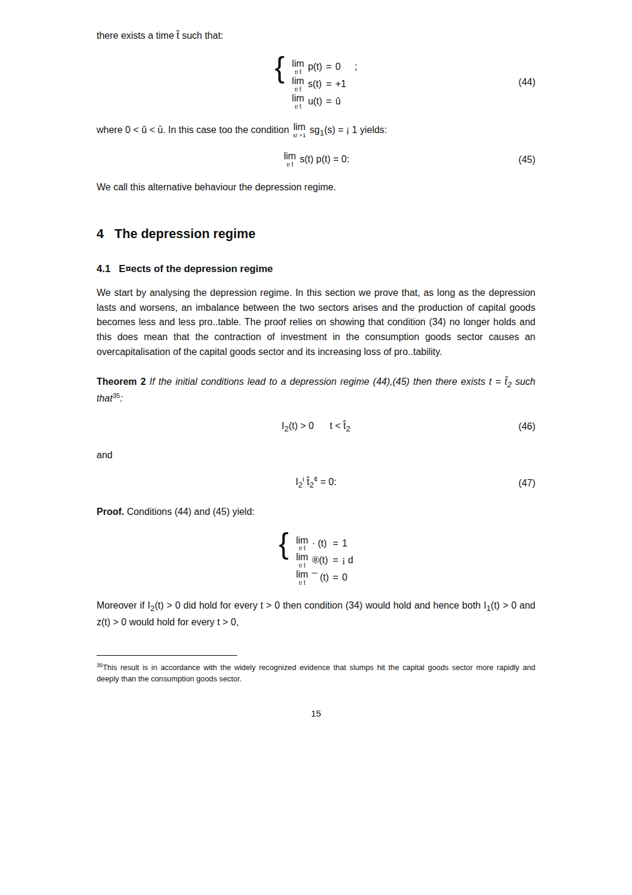there exists a time t̂ such that:
{ limt! t̂ p(t)=0 limt! t̂ s(t)=+1 limt! t̂ u(t)=û ;
(44)
where 0 < û < ū. In this case too the condition lims! +1 sg1(s) = ¡ 1 yields:
limt! t̂ s(t) p(t) = 0:
(45)
We call this alternative behaviour the depression regime.
4 The depression regime
4.1 E¤ects of the depression regime
We start by analysing the depression regime. In this section we prove that, as long as the depression lasts and worsens, an imbalance between the two sectors arises and the production of capital goods becomes less and less pro..table. The proof relies on showing that condition (34) no longer holds and this does mean that the contraction of investment in the consumption goods sector causes an overcapitalisation of the capital goods sector and its increasing loss of pro..tability.
Theorem 2 If the initial conditions lead to a depression regime (44),(45) then there exists t = t̂2 such that35:
I2(t) > 0 t < t̂2
(46)
and
I2i t̂2¢ = 0:
(47)
Proof. Conditions (44) and (45) yield:
{ limt! t̂ · (t)=1 limt! t̂ ®(t)=¡ d limt! t̂ ¯ (t)=0
Moreover if I2(t) > 0 did hold for every t > 0 then condition (34) would hold and hence both I1(t) > 0 and z(t) > 0 would hold for every t > 0,
35This result is in accordance with the widely recognized evidence that slumps hit the capital goods sector more rapidly and deeply than the consumption goods sector.
15